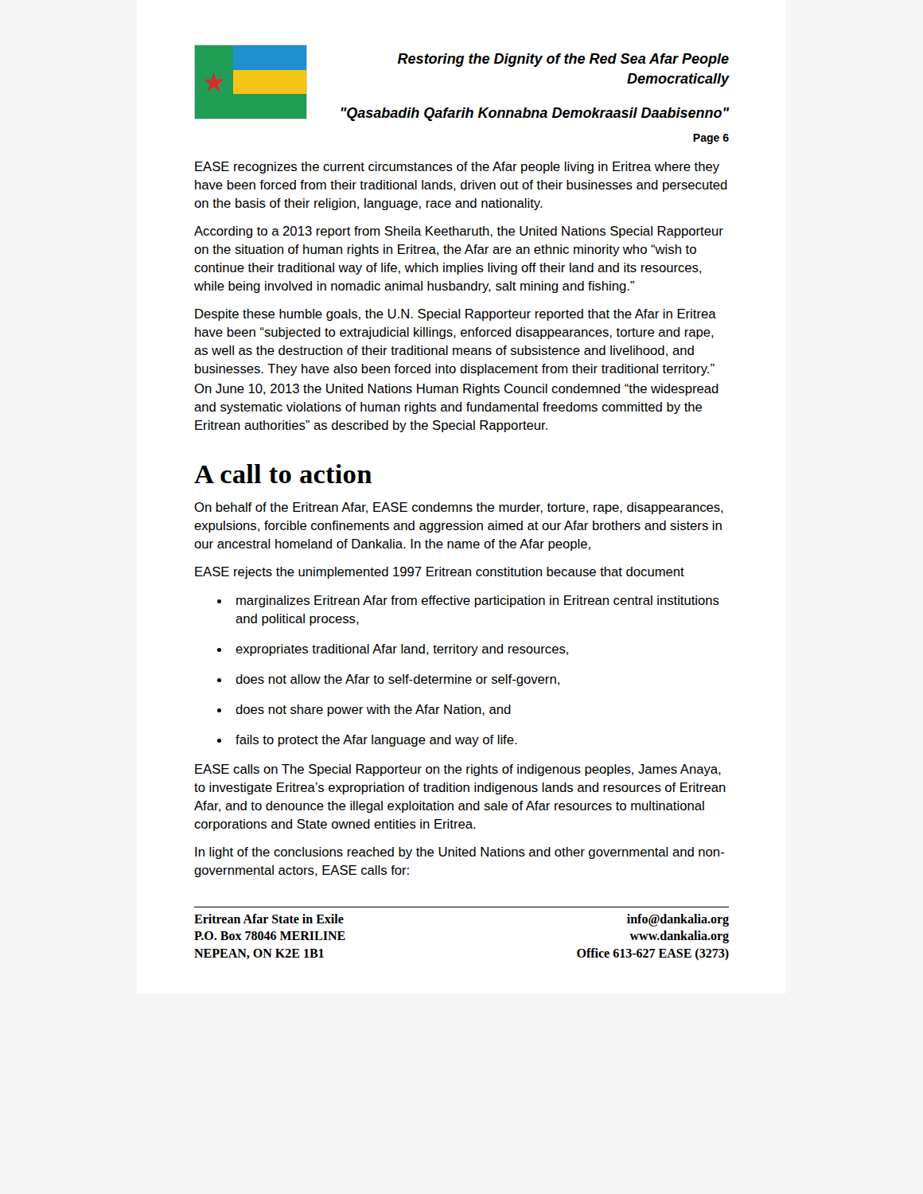Restoring the Dignity of the Red Sea Afar People Democratically
"Qasabadih Qafarih Konnabna Demokraasil Daabisenno"
Page 6
EASE recognizes the current circumstances of the Afar people living in Eritrea where they have been forced from their traditional lands, driven out of their businesses and persecuted on the basis of their religion, language, race and nationality.
According to a 2013 report from Sheila Keetharuth, the United Nations Special Rapporteur on the situation of human rights in Eritrea, the Afar are an ethnic minority who “wish to continue their traditional way of life, which implies living off their land and its resources, while being involved in nomadic animal husbandry, salt mining and fishing.”
Despite these humble goals, the U.N. Special Rapporteur reported that the Afar in Eritrea have been “subjected to extrajudicial killings, enforced disappearances, torture and rape, as well as the destruction of their traditional means of subsistence and livelihood, and businesses. They have also been forced into displacement from their traditional territory.”
On June 10, 2013 the United Nations Human Rights Council condemned “the widespread and systematic violations of human rights and fundamental freedoms committed by the Eritrean authorities” as described by the Special Rapporteur.
A call to action
On behalf of the Eritrean Afar, EASE condemns the murder, torture, rape, disappearances, expulsions, forcible confinements and aggression aimed at our Afar brothers and sisters in our ancestral homeland of Dankalia. In the name of the Afar people,
EASE rejects the unimplemented 1997 Eritrean constitution because that document
marginalizes Eritrean Afar from effective participation in Eritrean central institutions and political process,
expropriates traditional Afar land, territory and resources,
does not allow the Afar to self-determine or self-govern,
does not share power with the Afar Nation, and
fails to protect the Afar language and way of life.
EASE calls on The Special Rapporteur on the rights of indigenous peoples, James Anaya, to investigate Eritrea’s expropriation of tradition indigenous lands and resources of Eritrean Afar, and to denounce the illegal exploitation and sale of Afar resources to multinational corporations and State owned entities in Eritrea.
In light of the conclusions reached by the United Nations and other governmental and non-governmental actors, EASE calls for:
Eritrean Afar State in Exile
info@dankalia.org
P.O. Box 78046 MERILINE
www.dankalia.org
NEPEAN, ON K2E 1B1
Office 613-627 EASE (3273)